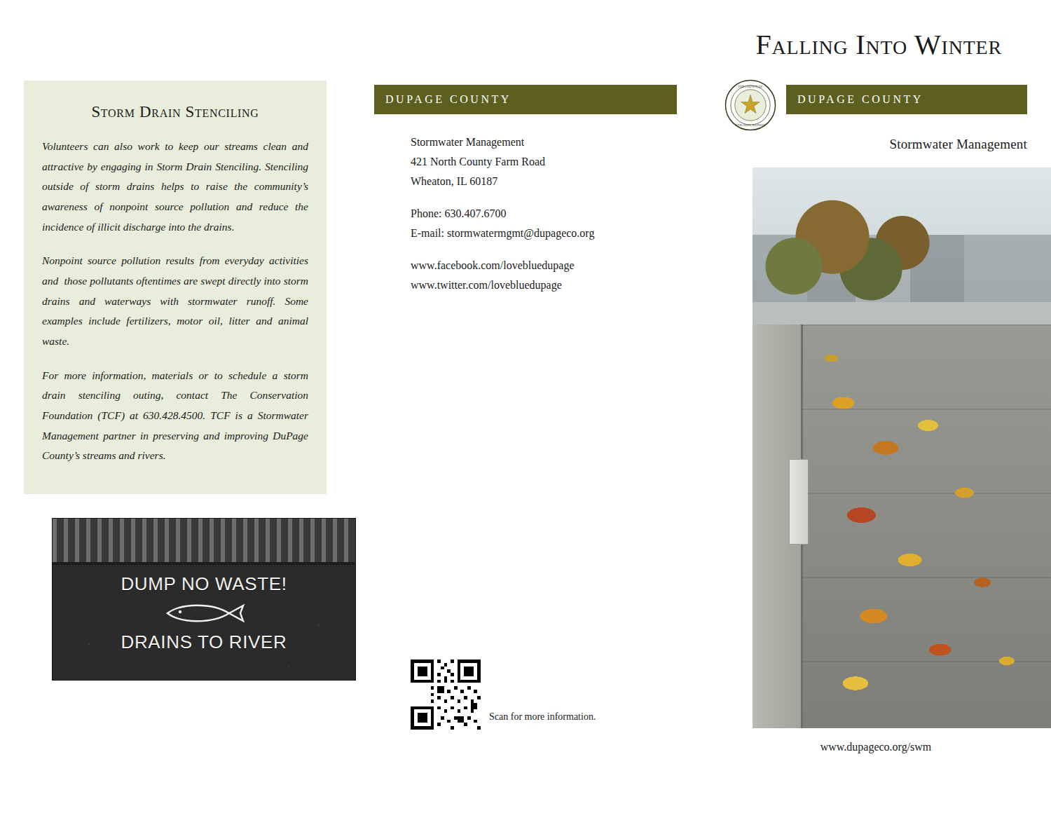Falling into Winter
Storm Drain Stenciling
Volunteers can also work to keep our streams clean and attractive by engaging in Storm Drain Stenciling. Stenciling outside of storm drains helps to raise the community’s awareness of nonpoint source pollution and reduce the incidence of illicit discharge into the drains.
Nonpoint source pollution results from everyday activities and those pollutants oftentimes are swept directly into storm drains and waterways with stormwater runoff. Some examples include fertilizers, motor oil, litter and animal waste.
For more information, materials or to schedule a storm drain stenciling outing, contact The Conservation Foundation (TCF) at 630.428.4500. TCF is a Stormwater Management partner in preserving and improving DuPage County’s streams and rivers.
DUMP NO WASTE!
DRAINS TO RIVER
DUPAGE COUNTY
Stormwater Management
421 North County Farm Road
Wheaton, IL 60187
Phone: 630.407.6700
E-mail: stormwatermgmt@dupageco.org
www.facebook.com/lovebluedupage
www.twitter.com/lovebluedupage
Scan for more information.
THE COUNTY OF WHEATON, ILLINOIS
DUPAGE COUNTY
Stormwater Management
www.dupageco.org/swm